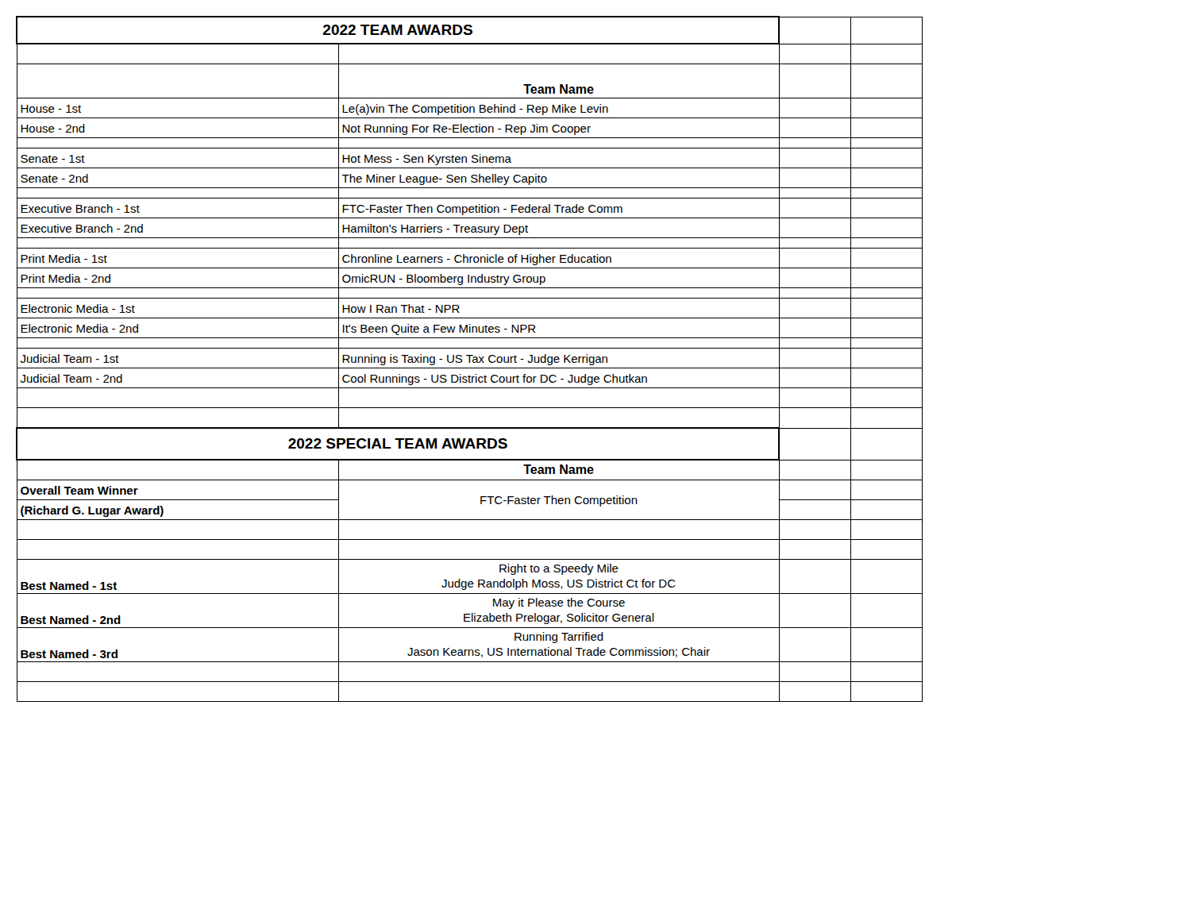| 2022 TEAM AWARDS | | |
| | Team Name | | |
| House - 1st | Le(a)vin The Competition Behind - Rep Mike Levin | | |
| House - 2nd | Not Running For Re-Election - Rep Jim Cooper | | |
| Senate - 1st | Hot Mess - Sen Kyrsten Sinema | | |
| Senate - 2nd | The Miner League- Sen Shelley Capito | | |
| Executive Branch - 1st | FTC-Faster Then Competition - Federal Trade Comm | | |
| Executive Branch - 2nd | Hamilton's Harriers - Treasury Dept | | |
| Print Media - 1st | Chronline Learners - Chronicle of Higher Education | | |
| Print Media - 2nd | OmicRUN - Bloomberg Industry Group | | |
| Electronic Media - 1st | How I Ran That - NPR | | |
| Electronic Media - 2nd | It's Been Quite a Few Minutes - NPR | | |
| Judicial Team - 1st | Running is Taxing - US Tax Court - Judge Kerrigan | | |
| Judicial Team - 2nd | Cool Runnings - US District Court for DC - Judge Chutkan | | |
| 2022 SPECIAL TEAM AWARDS | | |
| | Team Name | | |
| Overall Team Winner | FTC-Faster Then Competition | | |
| (Richard G. Lugar Award) | | |
| Best Named - 1st | Right to a Speedy Mile Judge Randolph Moss, US District Ct for DC | | |
| Best Named - 2nd | May it Please the Course Elizabeth Prelogar, Solicitor General | | |
| Best Named - 3rd | Running Tarrified Jason Kearns, US International Trade Commission; Chair | | |